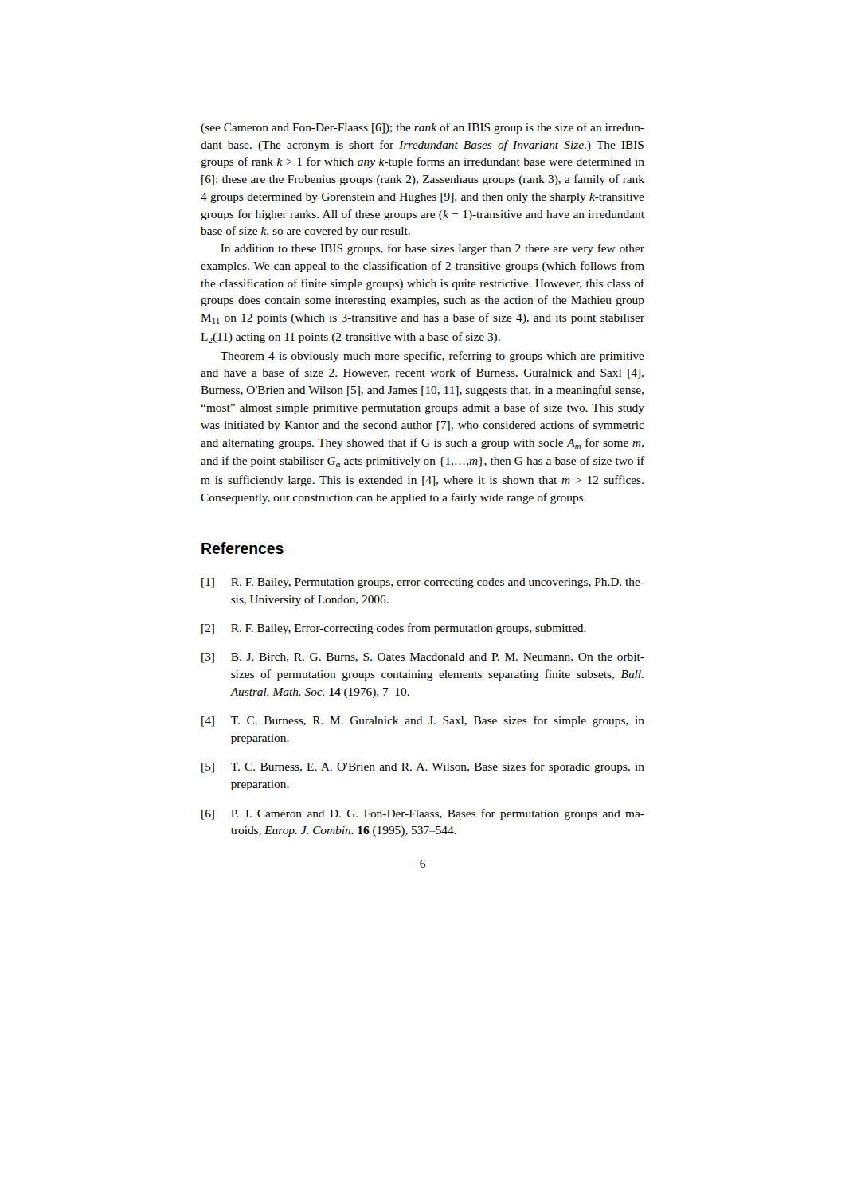(see Cameron and Fon-Der-Flaass [6]); the rank of an IBIS group is the size of an irredundant base. (The acronym is short for Irredundant Bases of Invariant Size.) The IBIS groups of rank k > 1 for which any k-tuple forms an irredundant base were determined in [6]: these are the Frobenius groups (rank 2), Zassenhaus groups (rank 3), a family of rank 4 groups determined by Gorenstein and Hughes [9], and then only the sharply k-transitive groups for higher ranks. All of these groups are (k − 1)-transitive and have an irredundant base of size k, so are covered by our result.
In addition to these IBIS groups, for base sizes larger than 2 there are very few other examples. We can appeal to the classification of 2-transitive groups (which follows from the classification of finite simple groups) which is quite restrictive. However, this class of groups does contain some interesting examples, such as the action of the Mathieu group M11 on 12 points (which is 3-transitive and has a base of size 4), and its point stabiliser L2(11) acting on 11 points (2-transitive with a base of size 3).
Theorem 4 is obviously much more specific, referring to groups which are primitive and have a base of size 2. However, recent work of Burness, Guralnick and Saxl [4], Burness, O'Brien and Wilson [5], and James [10, 11], suggests that, in a meaningful sense, “most” almost simple primitive permutation groups admit a base of size two. This study was initiated by Kantor and the second author [7], who considered actions of symmetric and alternating groups. They showed that if G is such a group with socle Am for some m, and if the point-stabiliser Gα acts primitively on {1,…,m}, then G has a base of size two if m is sufficiently large. This is extended in [4], where it is shown that m > 12 suffices. Consequently, our construction can be applied to a fairly wide range of groups.
References
[1] R. F. Bailey, Permutation groups, error-correcting codes and uncoverings, Ph.D. thesis, University of London, 2006.
[2] R. F. Bailey, Error-correcting codes from permutation groups, submitted.
[3] B. J. Birch, R. G. Burns, S. Oates Macdonald and P. M. Neumann, On the orbit-sizes of permutation groups containing elements separating finite subsets, Bull. Austral. Math. Soc. 14 (1976), 7–10.
[4] T. C. Burness, R. M. Guralnick and J. Saxl, Base sizes for simple groups, in preparation.
[5] T. C. Burness, E. A. O'Brien and R. A. Wilson, Base sizes for sporadic groups, in preparation.
[6] P. J. Cameron and D. G. Fon-Der-Flaass, Bases for permutation groups and matroids, Europ. J. Combin. 16 (1995), 537–544.
6